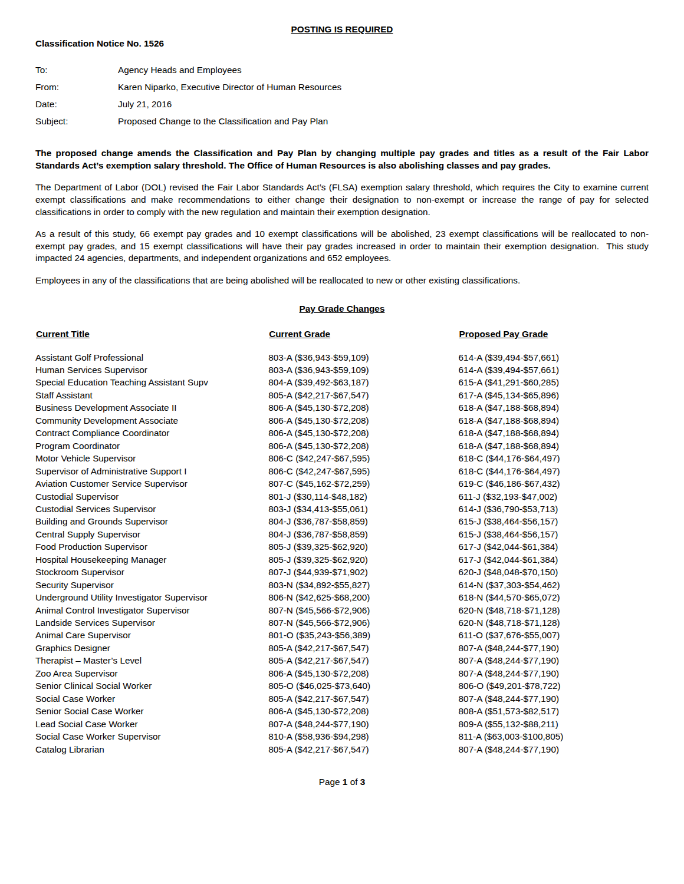POSTING IS REQUIRED
Classification Notice No. 1526
| To: | Agency Heads and Employees |
| From: | Karen Niparko, Executive Director of Human Resources |
| Date: | July 21, 2016 |
| Subject: | Proposed Change to the Classification and Pay Plan |
The proposed change amends the Classification and Pay Plan by changing multiple pay grades and titles as a result of the Fair Labor Standards Act’s exemption salary threshold. The Office of Human Resources is also abolishing classes and pay grades.
The Department of Labor (DOL) revised the Fair Labor Standards Act’s (FLSA) exemption salary threshold, which requires the City to examine current exempt classifications and make recommendations to either change their designation to non-exempt or increase the range of pay for selected classifications in order to comply with the new regulation and maintain their exemption designation.
As a result of this study, 66 exempt pay grades and 10 exempt classifications will be abolished, 23 exempt classifications will be reallocated to non-exempt pay grades, and 15 exempt classifications will have their pay grades increased in order to maintain their exemption designation. This study impacted 24 agencies, departments, and independent organizations and 652 employees.
Employees in any of the classifications that are being abolished will be reallocated to new or other existing classifications.
Pay Grade Changes
| Current Title | Current Grade | Proposed Pay Grade |
| --- | --- | --- |
| Assistant Golf Professional | 803-A ($36,943-$59,109) | 614-A ($39,494-$57,661) |
| Human Services Supervisor | 803-A ($36,943-$59,109) | 614-A ($39,494-$57,661) |
| Special Education Teaching Assistant Supv | 804-A ($39,492-$63,187) | 615-A ($41,291-$60,285) |
| Staff Assistant | 805-A ($42,217-$67,547) | 617-A ($45,134-$65,896) |
| Business Development Associate II | 806-A ($45,130-$72,208) | 618-A ($47,188-$68,894) |
| Community Development Associate | 806-A ($45,130-$72,208) | 618-A ($47,188-$68,894) |
| Contract Compliance Coordinator | 806-A ($45,130-$72,208) | 618-A ($47,188-$68,894) |
| Program Coordinator | 806-A ($45,130-$72,208) | 618-A ($47,188-$68,894) |
| Motor Vehicle Supervisor | 806-C ($42,247-$67,595) | 618-C ($44,176-$64,497) |
| Supervisor of Administrative Support I | 806-C ($42,247-$67,595) | 618-C ($44,176-$64,497) |
| Aviation Customer Service Supervisor | 807-C ($45,162-$72,259) | 619-C ($46,186-$67,432) |
| Custodial Supervisor | 801-J ($30,114-$48,182) | 611-J ($32,193-$47,002) |
| Custodial Services Supervisor | 803-J ($34,413-$55,061) | 614-J ($36,790-$53,713) |
| Building and Grounds Supervisor | 804-J ($36,787-$58,859) | 615-J ($38,464-$56,157) |
| Central Supply Supervisor | 804-J ($36,787-$58,859) | 615-J ($38,464-$56,157) |
| Food Production Supervisor | 805-J ($39,325-$62,920) | 617-J ($42,044-$61,384) |
| Hospital Housekeeping Manager | 805-J ($39,325-$62,920) | 617-J ($42,044-$61,384) |
| Stockroom Supervisor | 807-J ($44,939-$71,902) | 620-J ($48,048-$70,150) |
| Security Supervisor | 803-N ($34,892-$55,827) | 614-N ($37,303-$54,462) |
| Underground Utility Investigator Supervisor | 806-N ($42,625-$68,200) | 618-N ($44,570-$65,072) |
| Animal Control Investigator Supervisor | 807-N ($45,566-$72,906) | 620-N ($48,718-$71,128) |
| Landside Services Supervisor | 807-N ($45,566-$72,906) | 620-N ($48,718-$71,128) |
| Animal Care Supervisor | 801-O ($35,243-$56,389) | 611-O ($37,676-$55,007) |
| Graphics Designer | 805-A ($42,217-$67,547) | 807-A ($48,244-$77,190) |
| Therapist – Master’s Level | 805-A ($42,217-$67,547) | 807-A ($48,244-$77,190) |
| Zoo Area Supervisor | 806-A ($45,130-$72,208) | 807-A ($48,244-$77,190) |
| Senior Clinical Social Worker | 805-O ($46,025-$73,640) | 806-O ($49,201-$78,722) |
| Social Case Worker | 805-A ($42,217-$67,547) | 807-A ($48,244-$77,190) |
| Senior Social Case Worker | 806-A ($45,130-$72,208) | 808-A ($51,573-$82,517) |
| Lead Social Case Worker | 807-A ($48,244-$77,190) | 809-A ($55,132-$88,211) |
| Social Case Worker Supervisor | 810-A ($58,936-$94,298) | 811-A ($63,003-$100,805) |
| Catalog Librarian | 805-A ($42,217-$67,547) | 807-A ($48,244-$77,190) |
Page 1 of 3